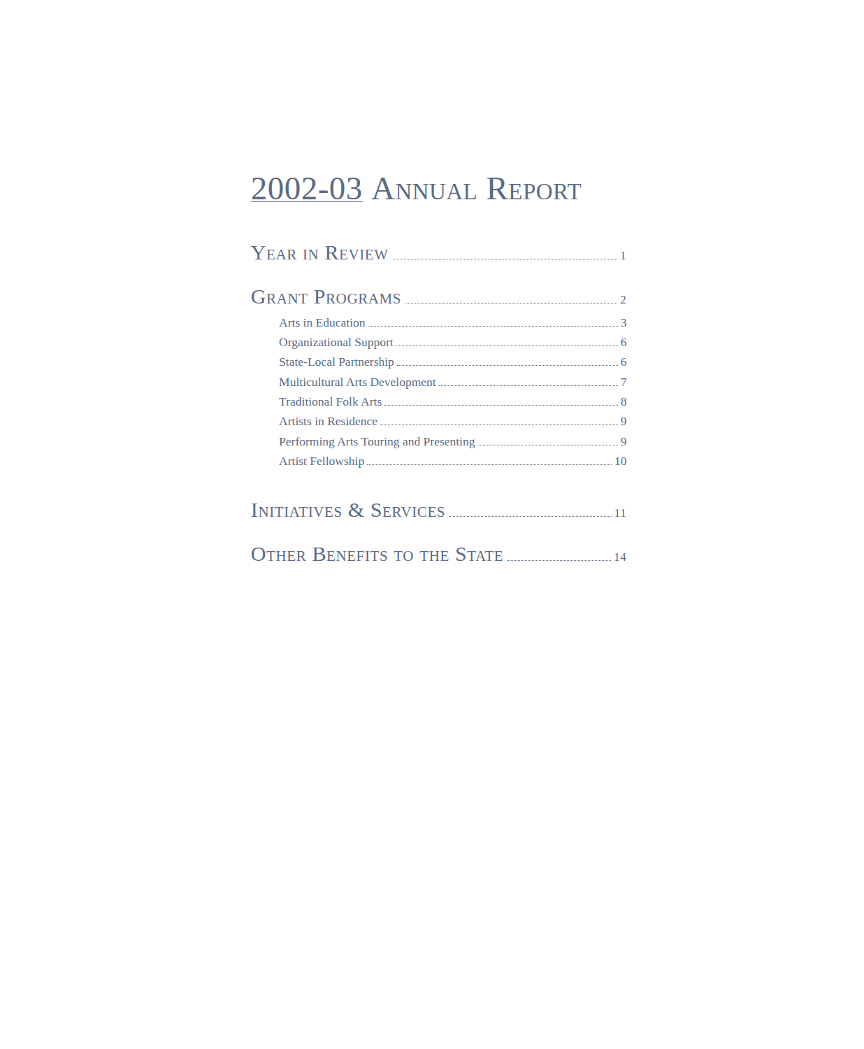2002-03 Annual Report
Year in Review 1
Grant Programs 2
Arts in Education 3
Organizational Support 6
State-Local Partnership 6
Multicultural Arts Development 7
Traditional Folk Arts 8
Artists in Residence 9
Performing Arts Touring and Presenting 9
Artist Fellowship 10
Initiatives & Services 11
Other Benefits to the State 14